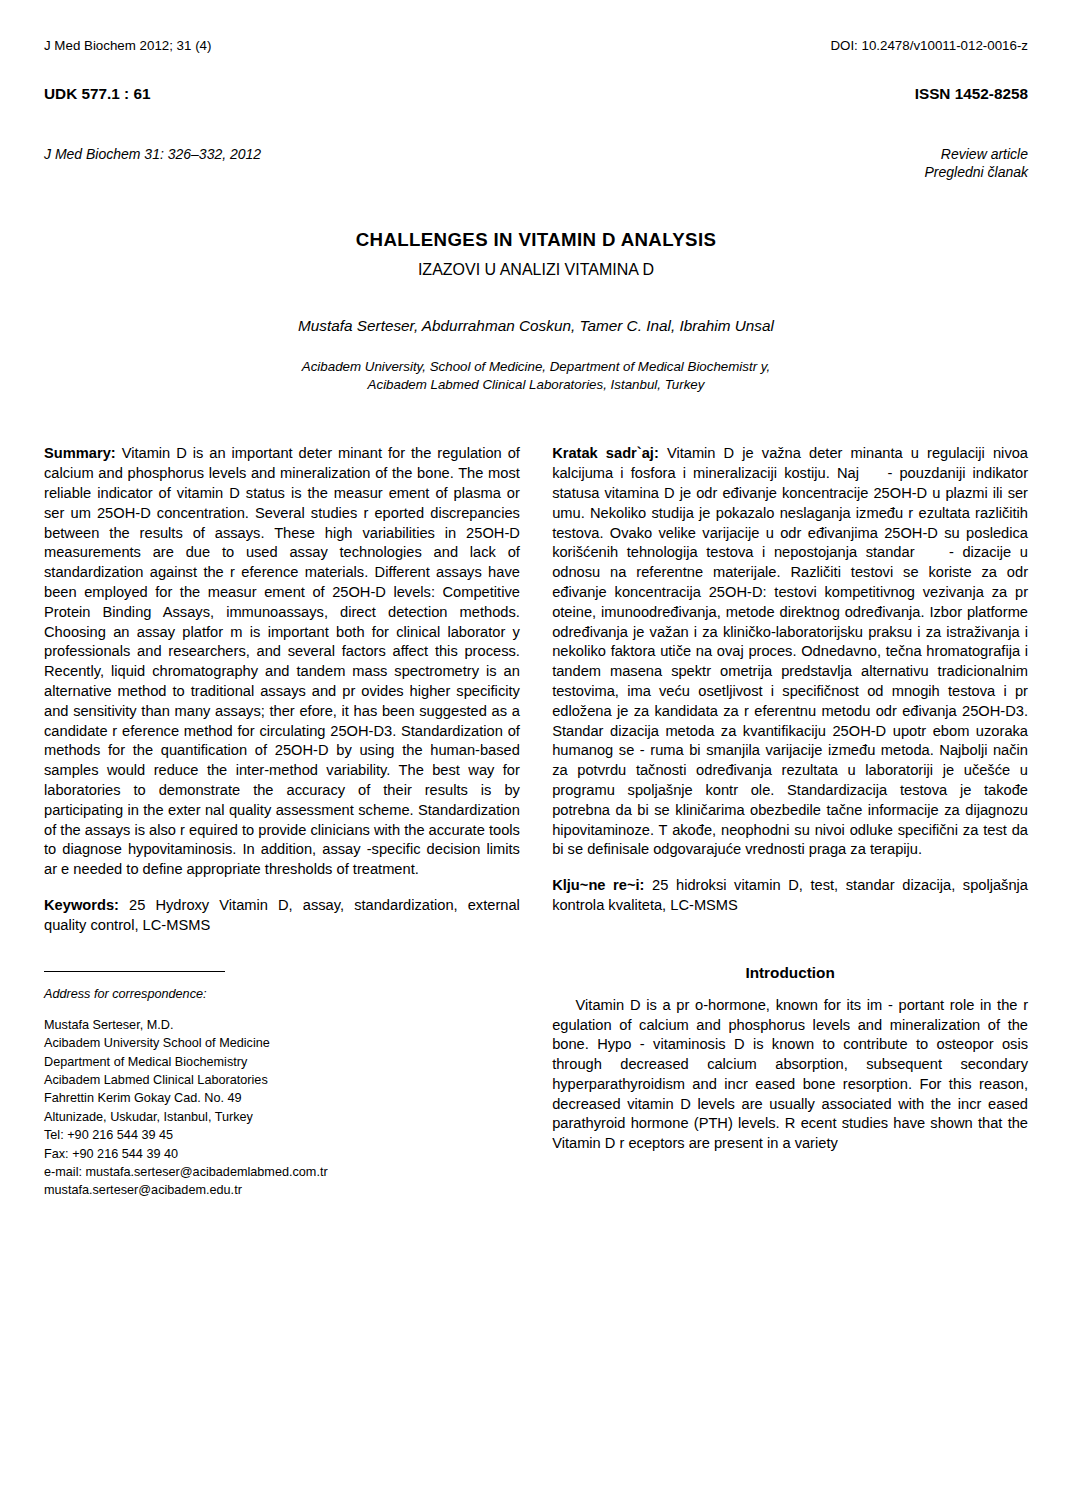J Med Biochem 2012; 31 (4) DOI: 10.2478/v10011-012-0016-z
UDK 577.1 : 61 ISSN 1452-8258
J Med Biochem 31: 326–332, 2012 Review article
Pregledni članak
CHALLENGES IN VITAMIN D ANALYSIS
IZAZOVI U ANALIZI VITAMINA D
Mustafa Serteser, Abdurrahman Coskun, Tamer C. Inal, Ibrahim Unsal
Acibadem University, School of Medicine, Department of Medical Biochemistr y,
Acibadem Labmed Clinical Laboratories, Istanbul, Turkey
Summary: Vitamin D is an important deter minant for the regulation of calcium and phosphorus levels and mineralization of the bone. The most reliable indicator of vitamin D status is the measur ement of plasma or ser um 25OH-D concentration. Several studies r eported discrepancies between the results of assays. These high variabilities in 25OH-D measurements are due to used assay technologies and lack of standardization against the r eference materials. Different assays have been employed for the measur ement of 25OH-D levels: Competitive Protein Binding Assays, immunoassays, direct detection methods. Choosing an assay platfor m is important both for clinical laborator y professionals and researchers, and several factors affect this process. Recently, liquid chromatography and tandem mass spectrometry is an alternative method to traditional assays and pr ovides higher specificity and sensitivity than many assays; ther efore, it has been suggested as a candidate r eference method for circulating 25OH-D3. Standardization of methods for the quantification of 25OH-D by using the human-based samples would reduce the inter-method variability. The best way for laboratories to demonstrate the accuracy of their results is by participating in the exter nal quality assessment scheme. Standardization of the assays is also r equired to provide clinicians with the accurate tools to diagnose hypovitaminosis. In addition, assay -specific decision limits ar e needed to define appropriate thresholds of treatment.
Keywords: 25 Hydroxy Vitamin D, assay, standardization, external quality control, LC-MSMS
Address for correspondence:
Mustafa Serteser, M.D.
Acibadem University School of Medicine
Department of Medical Biochemistry
Acibadem Labmed Clinical Laboratories
Fahrettin Kerim Gokay Cad. No. 49
Altunizade, Uskudar, Istanbul, Turkey
Tel: +90 216 544 39 45
Fax: +90 216 544 39 40
e-mail: mustafa.serteser@acibademlabmed.com.tr
mustafa.serteser@acibadem.edu.tr
Kratak sadr`aj: Vitamin D je važna deter minanta u regulaciji nivoa kalcijuma i fosfora i mineralizaciji kostiju. Naj - pouzdaniji indikator statusa vitamina D je odr eđivanje koncentracije 25OH-D u plazmi ili ser umu. Nekoliko studija je pokazalo neslaganja između r ezultata različitih testova. Ovako velike varijacije u odr eđivanjima 25OH-D su posledica korišćenih tehnologija testova i nepostojanja standar - dizacije u odnosu na referentne materijale. Različiti testovi se koriste za odr eđivanje koncentracija 25OH-D: testovi kompetitivnog vezivanja za pr oteine, imunoodređivanja, metode direktnog određivanja. Izbor platforme određivanja je važan i za kliničko-laboratorijsku praksu i za istraživanja i nekoliko faktora utiče na ovaj proces. Odnedavno, tečna hromatografija i tandem masena spektr ometrija predstavlja alternativu tradicionalnim testovima, ima veću osetljivost i specifičnost od mnogih testova i pr edložena je za kandidata za r eferentnu metodu odr eđivanja 25OH-D3. Standar dizacija metoda za kvantifikaciju 25OH-D upotr ebom uzoraka humanog se - ruma bi smanjila varijacije između metoda. Najbolji način za potvrdu tačnosti određivanja rezultata u laboratoriji je učešće u programu spoljašnje kontr ole. Standardizacija testova je takođe potrebna da bi se kliničarima obezbedile tačne informacije za dijagnozu hipovitaminoze. T akođe, neophodni su nivoi odluke specifični za test da bi se definisale odgovarajuće vrednosti praga za terapiju.
Klju~ne re~i: 25 hidroksi vitamin D, test, standar dizacija, spoljašnja kontrola kvaliteta, LC-MSMS
Introduction
Vitamin D is a pr o-hormone, known for its im - portant role in the r egulation of calcium and phosphorus levels and mineralization of the bone. Hypo - vitaminosis D is known to contribute to osteopor osis through decreased calcium absorption, subsequent secondary hyperparathyroidism and incr eased bone resorption. For this reason, decreased vitamin D levels are usually associated with the incr eased parathyroid hormone (PTH) levels. R ecent studies have shown that the Vitamin D r eceptors are present in a variety